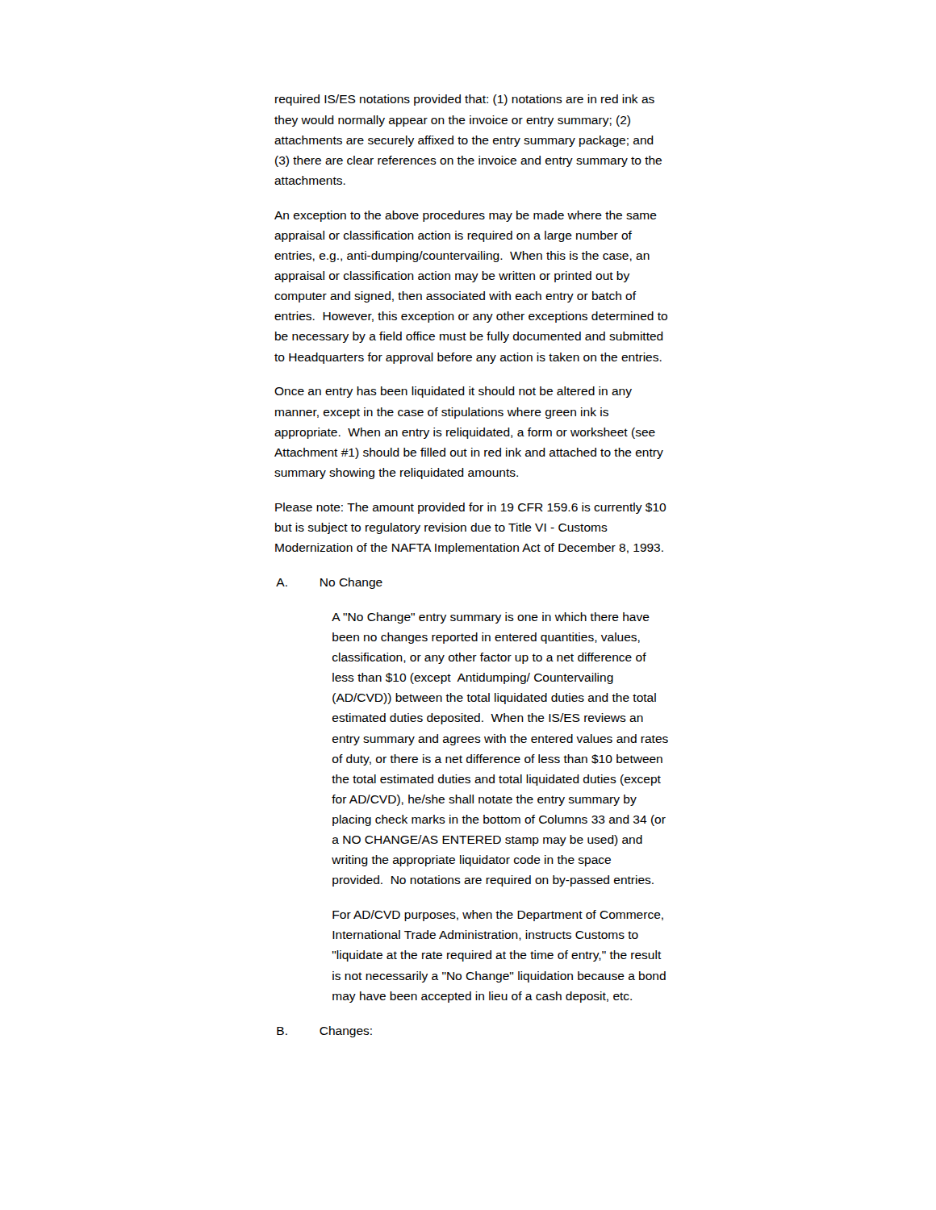required IS/ES notations provided that: (1) notations are in red ink as they would normally appear on the invoice or entry summary; (2) attachments are securely affixed to the entry summary package; and (3) there are clear references on the invoice and entry summary to the attachments.
An exception to the above procedures may be made where the same appraisal or classification action is required on a large number of entries, e.g., anti-dumping/countervailing. When this is the case, an appraisal or classification action may be written or printed out by computer and signed, then associated with each entry or batch of entries. However, this exception or any other exceptions determined to be necessary by a field office must be fully documented and submitted to Headquarters for approval before any action is taken on the entries.
Once an entry has been liquidated it should not be altered in any manner, except in the case of stipulations where green ink is appropriate. When an entry is reliquidated, a form or worksheet (see Attachment #1) should be filled out in red ink and attached to the entry summary showing the reliquidated amounts.
Please note: The amount provided for in 19 CFR 159.6 is currently $10 but is subject to regulatory revision due to Title VI - Customs Modernization of the NAFTA Implementation Act of December 8, 1993.
A.
No Change
A "No Change" entry summary is one in which there have been no changes reported in entered quantities, values, classification, or any other factor up to a net difference of less than $10 (except Antidumping/ Countervailing (AD/CVD)) between the total liquidated duties and the total estimated duties deposited. When the IS/ES reviews an entry summary and agrees with the entered values and rates of duty, or there is a net difference of less than $10 between the total estimated duties and total liquidated duties (except for AD/CVD), he/she shall notate the entry summary by placing check marks in the bottom of Columns 33 and 34 (or a NO CHANGE/AS ENTERED stamp may be used) and writing the appropriate liquidator code in the space provided. No notations are required on by-passed entries.
For AD/CVD purposes, when the Department of Commerce, International Trade Administration, instructs Customs to "liquidate at the rate required at the time of entry," the result is not necessarily a "No Change" liquidation because a bond may have been accepted in lieu of a cash deposit, etc.
B.
Changes: